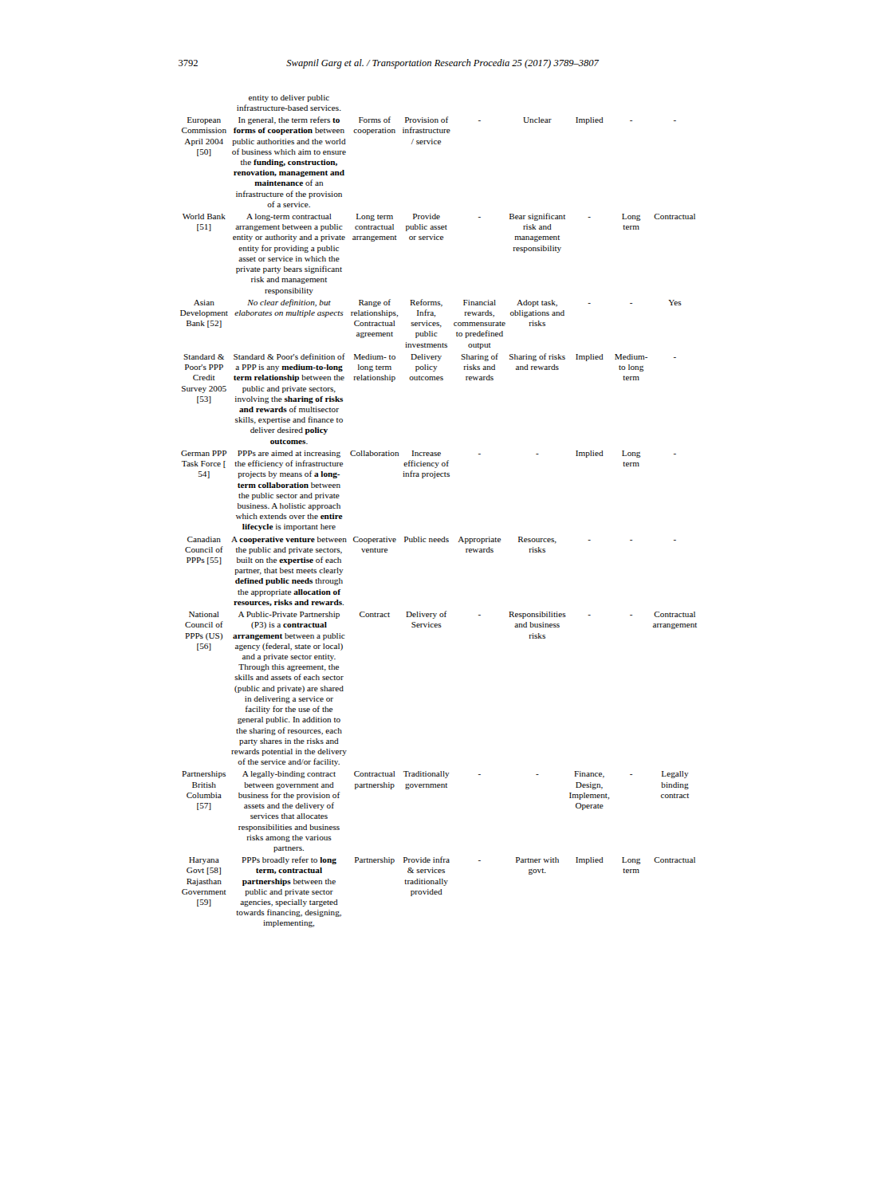3792
Swapnil Garg et al. / Transportation Research Procedia 25 (2017) 3789–3807
| | entity to deliver public infrastructure-based services. | | | | | | | |
| European Commission April 2004 [50] | In general, the term refers to forms of cooperation between public authorities and the world of business which aim to ensure the funding, construction, renovation, management and maintenance of an infrastructure of the provision of a service. | Forms of cooperation | Provision of infrastructure / service | - | Unclear | Implied | - | - |
| World Bank [51] | A long-term contractual arrangement between a public entity or authority and a private entity for providing a public asset or service in which the private party bears significant risk and management responsibility | Long term contractual arrangement | Provide public asset or service | - | Bear significant risk and management responsibility | - | Long term | Contractual |
| Asian Development Bank [52] | No clear definition, but elaborates on multiple aspects | Range of relationships, Contractual agreement | Reforms, Infra, services, public investments | Financial rewards, commensurate to predefined output | Adopt task, obligations and risks | - | - | Yes |
| Standard & Poor's PPP Credit Survey 2005 [53] | Standard & Poor's definition of a PPP is any medium-to-long term relationship between the public and private sectors, involving the sharing of risks and rewards of multisector skills, expertise and finance to deliver desired policy outcomes . | Medium- to long term relationship | Delivery policy outcomes | Sharing of risks and rewards | Sharing of risks and rewards | Implied | Medium- to long term | - |
| German PPP Task Force [ 54] | PPPs are aimed at increasing the efficiency of infrastructure projects by means of a long-term collaboration between the public sector and private business. A holistic approach which extends over the entire lifecycle is important here | Collaboration | Increase efficiency of infra projects | - | - | Implied | Long term | - |
| Canadian Council of PPPs [55] | A cooperative venture between the public and private sectors, built on the expertise of each partner, that best meets clearly defined public needs through the appropriate allocation of resources, risks and rewards . | Cooperative venture | Public needs | Appropriate rewards | Resources, risks | - | - | - |
| National Council of PPPs (US) [56] | A Public-Private Partnership (P3) is a contractual arrangement between a public agency (federal, state or local) and a private sector entity. Through this agreement, the skills and assets of each sector (public and private) are shared in delivering a service or facility for the use of the general public. In addition to the sharing of resources, each party shares in the risks and rewards potential in the delivery of the service and/or facility. | Contract | Delivery of Services | - | Responsibilities and business risks | - | - | Contractual arrangement |
| Partnerships British Columbia [57] | A legally-binding contract between government and business for the provision of assets and the delivery of services that allocates responsibilities and business risks among the various partners. | Contractual partnership | Traditionally government | - | - | Finance, Design, Implement, Operate | - | Legally binding contract |
| Haryana Govt [58] Rajasthan Government [59] | PPPs broadly refer to long term, contractual partnerships between the public and private sector agencies, specially targeted towards financing, designing, implementing, | Partnership | Provide infra & services traditionally provided | - | Partner with govt. | Implied | Long term | Contractual |